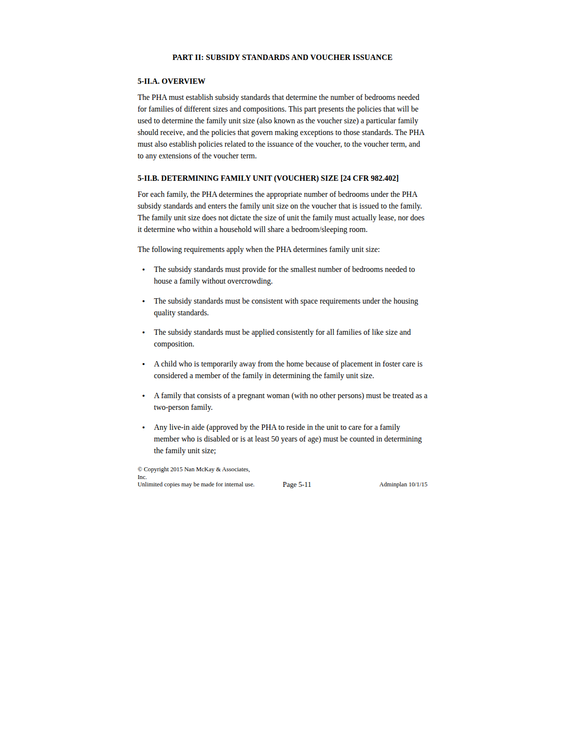PART II: SUBSIDY STANDARDS AND VOUCHER ISSUANCE
5-II.A. OVERVIEW
The PHA must establish subsidy standards that determine the number of bedrooms needed for families of different sizes and compositions. This part presents the policies that will be used to determine the family unit size (also known as the voucher size) a particular family should receive, and the policies that govern making exceptions to those standards. The PHA must also establish policies related to the issuance of the voucher, to the voucher term, and to any extensions of the voucher term.
5-II.B. DETERMINING FAMILY UNIT (VOUCHER) SIZE [24 CFR 982.402]
For each family, the PHA determines the appropriate number of bedrooms under the PHA subsidy standards and enters the family unit size on the voucher that is issued to the family. The family unit size does not dictate the size of unit the family must actually lease, nor does it determine who within a household will share a bedroom/sleeping room.
The following requirements apply when the PHA determines family unit size:
The subsidy standards must provide for the smallest number of bedrooms needed to house a family without overcrowding.
The subsidy standards must be consistent with space requirements under the housing quality standards.
The subsidy standards must be applied consistently for all families of like size and composition.
A child who is temporarily away from the home because of placement in foster care is considered a member of the family in determining the family unit size.
A family that consists of a pregnant woman (with no other persons) must be treated as a two-person family.
Any live-in aide (approved by the PHA to reside in the unit to care for a family member who is disabled or is at least 50 years of age) must be counted in determining the family unit size;
| © Copyright 2015 Nan McKay & Associates, Inc. Unlimited copies may be made for internal use. | Page 5-11 | Adminplan 10/1/15 |